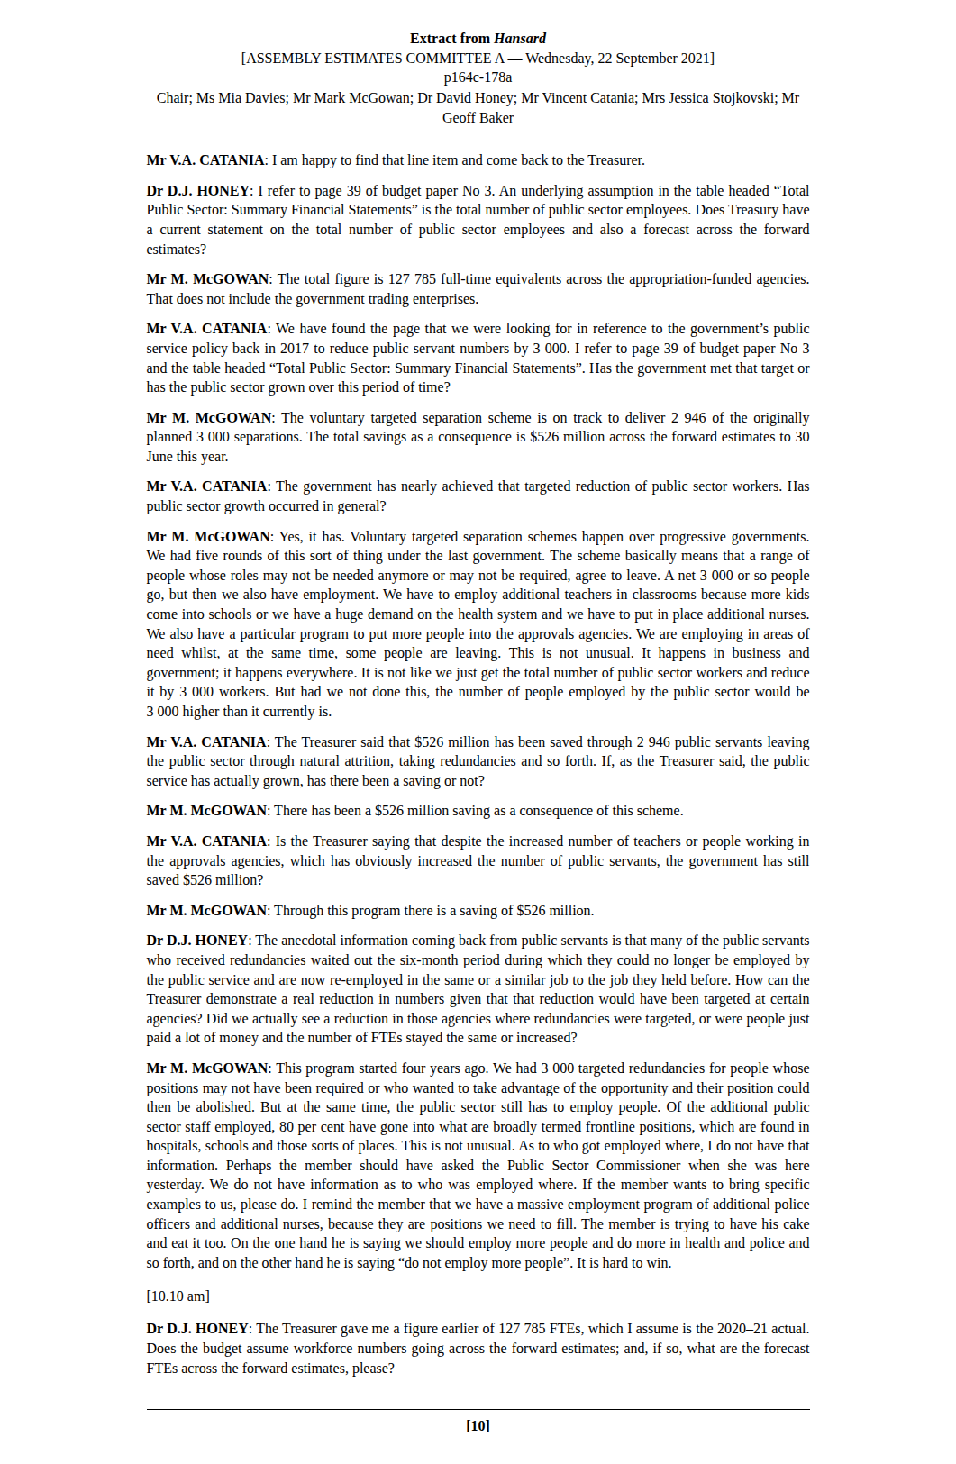Extract from Hansard
[ASSEMBLY ESTIMATES COMMITTEE A — Wednesday, 22 September 2021]
p164c-178a
Chair; Ms Mia Davies; Mr Mark McGowan; Dr David Honey; Mr Vincent Catania; Mrs Jessica Stojkovski; Mr Geoff Baker
Mr V.A. CATANIA: I am happy to find that line item and come back to the Treasurer.
Dr D.J. HONEY: I refer to page 39 of budget paper No 3. An underlying assumption in the table headed “Total Public Sector: Summary Financial Statements” is the total number of public sector employees. Does Treasury have a current statement on the total number of public sector employees and also a forecast across the forward estimates?
Mr M. McGOWAN: The total figure is 127 785 full-time equivalents across the appropriation-funded agencies. That does not include the government trading enterprises.
Mr V.A. CATANIA: We have found the page that we were looking for in reference to the government’s public service policy back in 2017 to reduce public servant numbers by 3 000. I refer to page 39 of budget paper No 3 and the table headed “Total Public Sector: Summary Financial Statements”. Has the government met that target or has the public sector grown over this period of time?
Mr M. McGOWAN: The voluntary targeted separation scheme is on track to deliver 2 946 of the originally planned 3 000 separations. The total savings as a consequence is $526 million across the forward estimates to 30 June this year.
Mr V.A. CATANIA: The government has nearly achieved that targeted reduction of public sector workers. Has public sector growth occurred in general?
Mr M. McGOWAN: Yes, it has. Voluntary targeted separation schemes happen over progressive governments. We had five rounds of this sort of thing under the last government. The scheme basically means that a range of people whose roles may not be needed anymore or may not be required, agree to leave. A net 3 000 or so people go, but then we also have employment. We have to employ additional teachers in classrooms because more kids come into schools or we have a huge demand on the health system and we have to put in place additional nurses. We also have a particular program to put more people into the approvals agencies. We are employing in areas of need whilst, at the same time, some people are leaving. This is not unusual. It happens in business and government; it happens everywhere. It is not like we just get the total number of public sector workers and reduce it by 3 000 workers. But had we not done this, the number of people employed by the public sector would be 3 000 higher than it currently is.
Mr V.A. CATANIA: The Treasurer said that $526 million has been saved through 2 946 public servants leaving the public sector through natural attrition, taking redundancies and so forth. If, as the Treasurer said, the public service has actually grown, has there been a saving or not?
Mr M. McGOWAN: There has been a $526 million saving as a consequence of this scheme.
Mr V.A. CATANIA: Is the Treasurer saying that despite the increased number of teachers or people working in the approvals agencies, which has obviously increased the number of public servants, the government has still saved $526 million?
Mr M. McGOWAN: Through this program there is a saving of $526 million.
Dr D.J. HONEY: The anecdotal information coming back from public servants is that many of the public servants who received redundancies waited out the six-month period during which they could no longer be employed by the public service and are now re-employed in the same or a similar job to the job they held before. How can the Treasurer demonstrate a real reduction in numbers given that that reduction would have been targeted at certain agencies? Did we actually see a reduction in those agencies where redundancies were targeted, or were people just paid a lot of money and the number of FTEs stayed the same or increased?
Mr M. McGOWAN: This program started four years ago. We had 3 000 targeted redundancies for people whose positions may not have been required or who wanted to take advantage of the opportunity and their position could then be abolished. But at the same time, the public sector still has to employ people. Of the additional public sector staff employed, 80 per cent have gone into what are broadly termed frontline positions, which are found in hospitals, schools and those sorts of places. This is not unusual. As to who got employed where, I do not have that information. Perhaps the member should have asked the Public Sector Commissioner when she was here yesterday. We do not have information as to who was employed where. If the member wants to bring specific examples to us, please do. I remind the member that we have a massive employment program of additional police officers and additional nurses, because they are positions we need to fill. The member is trying to have his cake and eat it too. On the one hand he is saying we should employ more people and do more in health and police and so forth, and on the other hand he is saying “do not employ more people”. It is hard to win.
[10.10 am]
Dr D.J. HONEY: The Treasurer gave me a figure earlier of 127 785 FTEs, which I assume is the 2020–21 actual. Does the budget assume workforce numbers going across the forward estimates; and, if so, what are the forecast FTEs across the forward estimates, please?
[10]